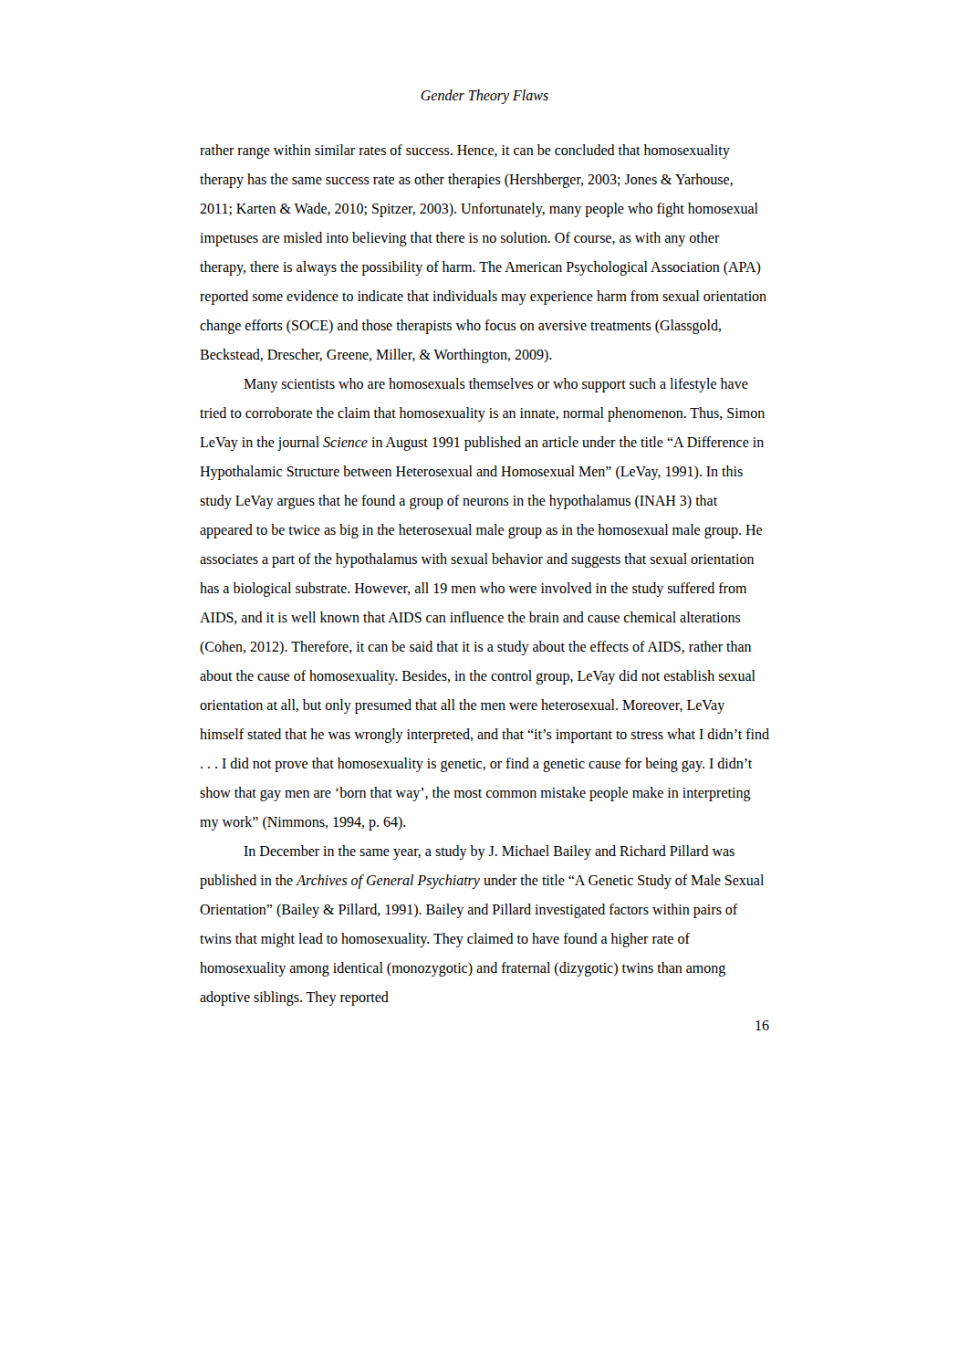Gender Theory Flaws
rather range within similar rates of success. Hence, it can be concluded that homosexuality therapy has the same success rate as other therapies (Hershberger, 2003; Jones & Yarhouse, 2011; Karten & Wade, 2010; Spitzer, 2003). Unfortunately, many people who fight homosexual impetuses are misled into believing that there is no solution. Of course, as with any other therapy, there is always the possibility of harm. The American Psychological Association (APA) reported some evidence to indicate that individuals may experience harm from sexual orientation change efforts (SOCE) and those therapists who focus on aversive treatments (Glassgold, Beckstead, Drescher, Greene, Miller, & Worthington, 2009).
Many scientists who are homosexuals themselves or who support such a lifestyle have tried to corroborate the claim that homosexuality is an innate, normal phenomenon. Thus, Simon LeVay in the journal Science in August 1991 published an article under the title “A Difference in Hypothalamic Structure between Heterosexual and Homosexual Men” (LeVay, 1991). In this study LeVay argues that he found a group of neurons in the hypothalamus (INAH 3) that appeared to be twice as big in the heterosexual male group as in the homosexual male group. He associates a part of the hypothalamus with sexual behavior and suggests that sexual orientation has a biological substrate. However, all 19 men who were involved in the study suffered from AIDS, and it is well known that AIDS can influence the brain and cause chemical alterations (Cohen, 2012). Therefore, it can be said that it is a study about the effects of AIDS, rather than about the cause of homosexuality. Besides, in the control group, LeVay did not establish sexual orientation at all, but only presumed that all the men were heterosexual. Moreover, LeVay himself stated that he was wrongly interpreted, and that “it’s important to stress what I didn’t find . . . I did not prove that homosexuality is genetic, or find a genetic cause for being gay. I didn’t show that gay men are ‘born that way’, the most common mistake people make in interpreting my work” (Nimmons, 1994, p. 64).
In December in the same year, a study by J. Michael Bailey and Richard Pillard was published in the Archives of General Psychiatry under the title “A Genetic Study of Male Sexual Orientation” (Bailey & Pillard, 1991). Bailey and Pillard investigated factors within pairs of twins that might lead to homosexuality. They claimed to have found a higher rate of homosexuality among identical (monozygotic) and fraternal (dizygotic) twins than among adoptive siblings. They reported
16